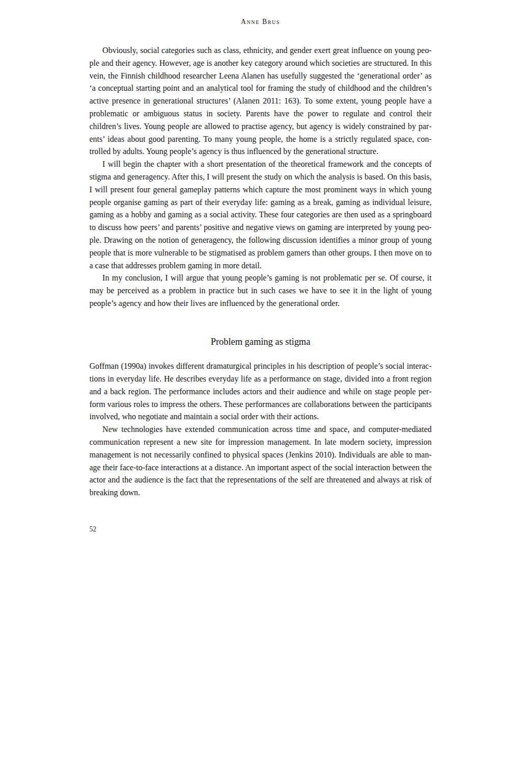Anne Brus
Obviously, social categories such as class, ethnicity, and gender exert great influence on young people and their agency. However, age is another key category around which societies are structured. In this vein, the Finnish childhood researcher Leena Alanen has usefully suggested the ‘generational order’ as ‘a conceptual starting point and an analytical tool for framing the study of childhood and the children’s active presence in generational structures’ (Alanen 2011: 163). To some extent, young people have a problematic or ambiguous status in society. Parents have the power to regulate and control their children’s lives. Young people are allowed to practise agency, but agency is widely constrained by parents’ ideas about good parenting. To many young people, the home is a strictly regulated space, controlled by adults. Young people’s agency is thus influenced by the generational structure.
I will begin the chapter with a short presentation of the theoretical framework and the concepts of stigma and generagency. After this, I will present the study on which the analysis is based. On this basis, I will present four general gameplay patterns which capture the most prominent ways in which young people organise gaming as part of their everyday life: gaming as a break, gaming as individual leisure, gaming as a hobby and gaming as a social activity. These four categories are then used as a springboard to discuss how peers’ and parents’ positive and negative views on gaming are interpreted by young people. Drawing on the notion of generagency, the following discussion identifies a minor group of young people that is more vulnerable to be stigmatised as problem gamers than other groups. I then move on to a case that addresses problem gaming in more detail.
In my conclusion, I will argue that young people’s gaming is not problematic per se. Of course, it may be perceived as a problem in practice but in such cases we have to see it in the light of young people’s agency and how their lives are influenced by the generational order.
Problem gaming as stigma
Goffman (1990a) invokes different dramaturgical principles in his description of people’s social interactions in everyday life. He describes everyday life as a performance on stage, divided into a front region and a back region. The performance includes actors and their audience and while on stage people perform various roles to impress the others. These performances are collaborations between the participants involved, who negotiate and maintain a social order with their actions.
New technologies have extended communication across time and space, and computer-mediated communication represent a new site for impression management. In late modern society, impression management is not necessarily confined to physical spaces (Jenkins 2010). Individuals are able to manage their face-to-face interactions at a distance. An important aspect of the social interaction between the actor and the audience is the fact that the representations of the self are threatened and always at risk of breaking down.
52